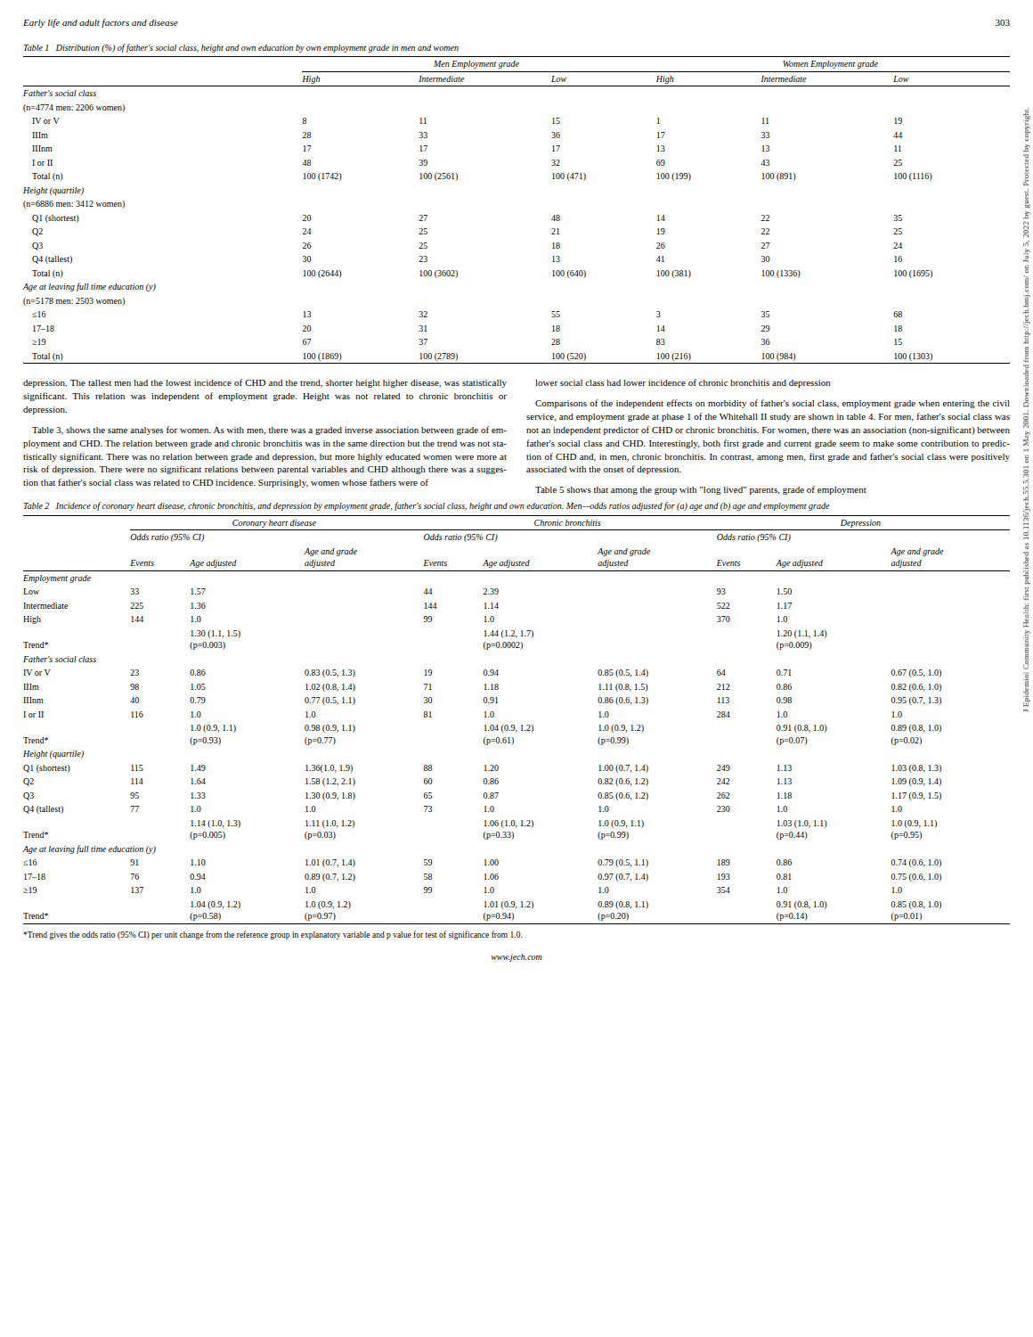J Epidemiol Community Health: first published as 10.1136/jech.55.5.301 on 1 May 2001. Downloaded from http://jech.bmj.com/ on July 5, 2022 by guest. Protected by copyright.
Early life and adult factors and disease 303
Table 1 Distribution (%) of father's social class, height and own education by own employment grade in men and women
| | Men Employment grade | Women Employment grade |
| --- | --- | --- |
| | High | Intermediate | Low | High | Intermediate | Low |
| Father's social class |
| (n=4774 men: 2206 women) | | | | | | |
| IV or V | 8 | 11 | 15 | 1 | 11 | 19 |
| IIIm | 28 | 33 | 36 | 17 | 33 | 44 |
| IIInm | 17 | 17 | 17 | 13 | 13 | 11 |
| I or II | 48 | 39 | 32 | 69 | 43 | 25 |
| Total (n) | 100 (1742) | 100 (2561) | 100 (471) | 100 (199) | 100 (891) | 100 (1116) |
| Height (quartile) |
| (n=6886 men: 3412 women) | | | | | | |
| Q1 (shortest) | 20 | 27 | 48 | 14 | 22 | 35 |
| Q2 | 24 | 25 | 21 | 19 | 22 | 25 |
| Q3 | 26 | 25 | 18 | 26 | 27 | 24 |
| Q4 (tallest) | 30 | 23 | 13 | 41 | 30 | 16 |
| Total (n) | 100 (2644) | 100 (3602) | 100 (640) | 100 (381) | 100 (1336) | 100 (1695) |
| Age at leaving full time education (y) |
| (n=5178 men: 2503 women) | | | | | | |
| ≤16 | 13 | 32 | 55 | 3 | 35 | 68 |
| 17–18 | 20 | 31 | 18 | 14 | 29 | 18 |
| ≥19 | 67 | 37 | 28 | 83 | 36 | 15 |
| Total (n) | 100 (1869) | 100 (2789) | 100 (520) | 100 (216) | 100 (984) | 100 (1303) |
depression. The tallest men had the lowest incidence of CHD and the trend, shorter height higher disease, was statistically significant. This relation was independent of employment grade. Height was not related to chronic bronchitis or depression.
Table 3, shows the same analyses for women. As with men, there was a graded inverse association between grade of employment and CHD. The relation between grade and chronic bronchitis was in the same direction but the trend was not statistically significant. There was no relation between grade and depression, but more highly educated women were more at risk of depression. There were no significant relations between parental variables and CHD although there was a suggestion that father's social class was related to CHD incidence. Surprisingly, women whose fathers were of
lower social class had lower incidence of chronic bronchitis and depression
Comparisons of the independent effects on morbidity of father's social class, employment grade when entering the civil service, and employment grade at phase 1 of the Whitehall II study are shown in table 4. For men, father's social class was not an independent predictor of CHD or chronic bronchitis. For women, there was an association (non-significant) between father's social class and CHD. Interestingly, both first grade and current grade seem to make some contribution to prediction of CHD and, in men, chronic bronchitis. In contrast, among men, first grade and father's social class were positively associated with the onset of depression.
Table 5 shows that among the group with "long lived" parents, grade of employment
Table 2 Incidence of coronary heart disease, chronic bronchitis, and depression by employment grade, father's social class, height and own education. Men—odds ratios adjusted for (a) age and (b) age and employment grade
| | Coronary heart disease | Chronic bronchitis | Depression |
| --- | --- | --- | --- |
| | Odds ratio (95% CI) | Odds ratio (95% CI) | Odds ratio (95% CI) |
| | Events | Age adjusted | Age and grade adjusted | Events | Age adjusted | Age and grade adjusted | Events | Age adjusted | Age and grade adjusted |
| Employment grade |
| Low | 33 | 1.57 | | 44 | 2.39 | | 93 | 1.50 | |
| Intermediate | 225 | 1.36 | | 144 | 1.14 | | 522 | 1.17 | |
| High | 144 | 1.0 | | 99 | 1.0 | | 370 | 1.0 | |
| Trend* | | 1.30 (1.1, 1.5) (p=0.003) | | | 1.44 (1.2, 1.7) (p=0.0002) | | | 1.20 (1.1, 1.4) (p=0.009) | |
| Father's social class |
| IV or V | 23 | 0.86 | 0.83 (0.5, 1.3) | 19 | 0.94 | 0.85 (0.5, 1.4) | 64 | 0.71 | 0.67 (0.5, 1.0) |
| IIIm | 98 | 1.05 | 1.02 (0.8, 1.4) | 71 | 1.18 | 1.11 (0.8, 1.5) | 212 | 0.86 | 0.82 (0.6, 1.0) |
| IIInm | 40 | 0.79 | 0.77 (0.5, 1.1) | 30 | 0.91 | 0.86 (0.6, 1.3) | 113 | 0.98 | 0.95 (0.7, 1.3) |
| I or II | 116 | 1.0 | 1.0 | 81 | 1.0 | 1.0 | 284 | 1.0 | 1.0 |
| Trend* | | 1.0 (0.9, 1.1) (p=0.93) | 0.98 (0.9, 1.1) (p=0.77) | | 1.04 (0.9, 1.2) (p=0.61) | 1.0 (0.9, 1.2) (p=0.99) | | 0.91 (0.8, 1.0) (p=0.07) | 0.89 (0.8, 1.0) (p=0.02) |
| Height (quartile) |
| Q1 (shortest) | 115 | 1.49 | 1.36(1.0, 1.9) | 88 | 1.20 | 1.00 (0.7, 1.4) | 249 | 1.13 | 1.03 (0.8, 1.3) |
| Q2 | 114 | 1.64 | 1.58 (1.2, 2.1) | 60 | 0.86 | 0.82 (0.6, 1.2) | 242 | 1.13 | 1.09 (0.9, 1.4) |
| Q3 | 95 | 1.33 | 1.30 (0.9, 1.8) | 65 | 0.87 | 0.85 (0.6, 1.2) | 262 | 1.18 | 1.17 (0.9, 1.5) |
| Q4 (tallest) | 77 | 1.0 | 1.0 | 73 | 1.0 | 1.0 | 230 | 1.0 | 1.0 |
| Trend* | | 1.14 (1.0, 1.3) (p=0.005) | 1.11 (1.0, 1.2) (p=0.03) | | 1.06 (1.0, 1.2) (p=0.33) | 1.0 (0.9, 1.1) (p=0.99) | | 1.03 (1.0, 1.1) (p=0.44) | 1.0 (0.9, 1.1) (p=0.95) |
| Age at leaving full time education (y) |
| ≤16 | 91 | 1.10 | 1.01 (0.7, 1.4) | 59 | 1.00 | 0.79 (0.5, 1.1) | 189 | 0.86 | 0.74 (0.6, 1.0) |
| 17–18 | 76 | 0.94 | 0.89 (0.7, 1.2) | 58 | 1.06 | 0.97 (0.7, 1.4) | 193 | 0.81 | 0.75 (0.6, 1.0) |
| ≥19 | 137 | 1.0 | 1.0 | 99 | 1.0 | 1.0 | 354 | 1.0 | 1.0 |
| Trend* | | 1.04 (0.9, 1.2) (p=0.58) | 1.0 (0.9, 1.2) (p=0.97) | | 1.01 (0.9, 1.2) (p=0.94) | 0.89 (0.8, 1.1) (p=0.20) | | 0.91 (0.8, 1.0) (p=0.14) | 0.85 (0.8, 1.0) (p=0.01) |
*Trend gives the odds ratio (95% CI) per unit change from the reference group in explanatory variable and p value for test of significance from 1.0.
www.jech.com